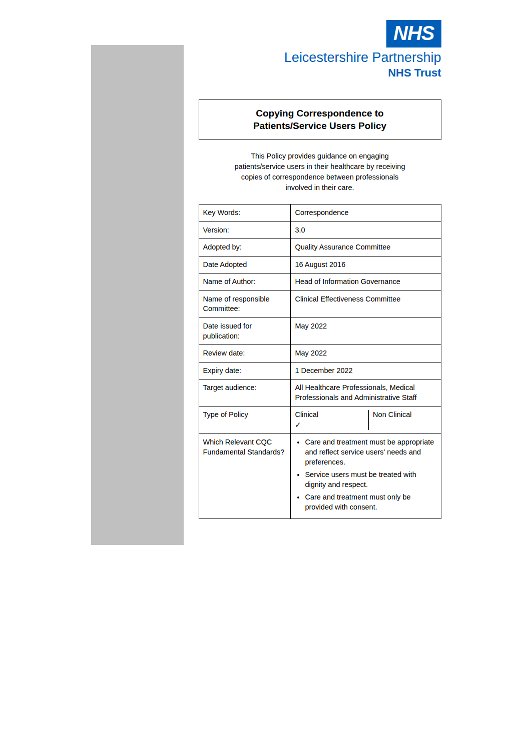NHS
Leicestershire Partnership
NHS Trust
Copying Correspondence to
Patients/Service Users Policy
This Policy provides guidance on engaging
patients/service users in their healthcare by receiving
copies of correspondence between professionals
involved in their care.
| Key Words: | Correspondence |
| Version: | 3.0 |
| Adopted by: | Quality Assurance Committee |
| Date Adopted | 16 August 2016 |
| Name of Author: | Head of Information Governance |
| Name of responsible Committee: | Clinical Effectiveness Committee |
| Date issued for publication: | May 2022 |
| Review date: | May 2022 |
| Expiry date: | 1 December 2022 |
| Target audience: | All Healthcare Professionals, Medical Professionals and Administrative Staff |
| Type of Policy | Clinical ✓ Non Clinical |
| Which Relevant CQC Fundamental Standards? | Care and treatment must be appropriate and reflect service users' needs and preferences. Service users must be treated with dignity and respect. Care and treatment must only be provided with consent. |